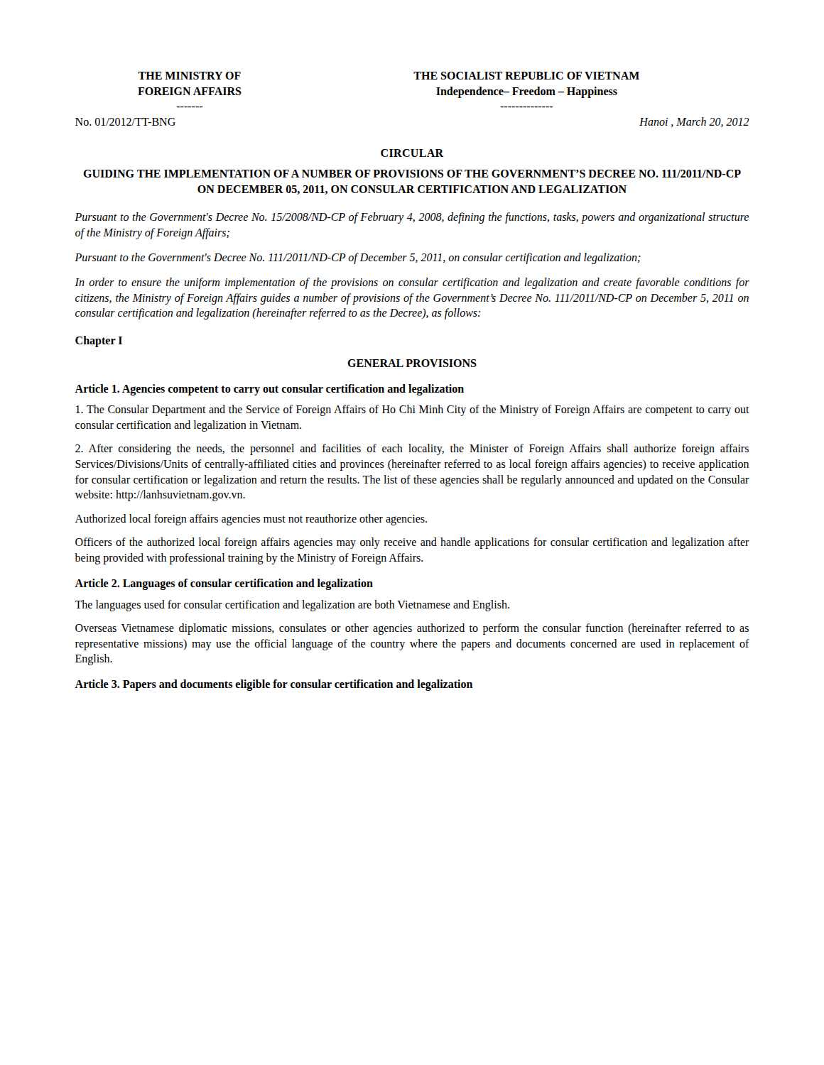| THE MINISTRY OF FOREIGN AFFAIRS ------- | THE SOCIALIST REPUBLIC OF VIETNAM Independence– Freedom – Happiness -------------- |
| No. 01/2012/TT-BNG | Hanoi , March 20, 2012 |
CIRCULAR
Guiding the implementation of a number of provisions of the Government’s Decree No. 111/2011/ND-CP on December 05, 2011, on consular certification and legalization
Pursuant to the Government's Decree No. 15/2008/ND-CP of February 4, 2008, defining the functions, tasks, powers and organizational structure of the Ministry of Foreign Affairs;
Pursuant to the Government's Decree No. 111/2011/ND-CP of December 5, 2011, on consular certification and legalization;
In order to ensure the uniform implementation of the provisions on consular certification and legalization and create favorable conditions for citizens, the Ministry of Foreign Affairs guides a number of provisions of the Government’s Decree No. 111/2011/ND-CP on December 5, 2011 on consular certification and legalization (hereinafter referred to as the Decree), as follows:
Chapter I
General provisions
Article 1. Agencies competent to carry out consular certification and legalization
1. The Consular Department and the Service of Foreign Affairs of Ho Chi Minh City of the Ministry of Foreign Affairs are competent to carry out consular certification and legalization in Vietnam.
2. After considering the needs, the personnel and facilities of each locality, the Minister of Foreign Affairs shall authorize foreign affairs Services/Divisions/Units of centrally-affiliated cities and provinces (hereinafter referred to as local foreign affairs agencies) to receive application for consular certification or legalization and return the results. The list of these agencies shall be regularly announced and updated on the Consular website: http://lanhsuvietnam.gov.vn.
Authorized local foreign affairs agencies must not reauthorize other agencies.
Officers of the authorized local foreign affairs agencies may only receive and handle applications for consular certification and legalization after being provided with professional training by the Ministry of Foreign Affairs.
Article 2. Languages of consular certification and legalization
The languages used for consular certification and legalization are both Vietnamese and English.
Overseas Vietnamese diplomatic missions, consulates or other agencies authorized to perform the consular function (hereinafter referred to as representative missions) may use the official language of the country where the papers and documents concerned are used in replacement of English.
Article 3. Papers and documents eligible for consular certification and legalization